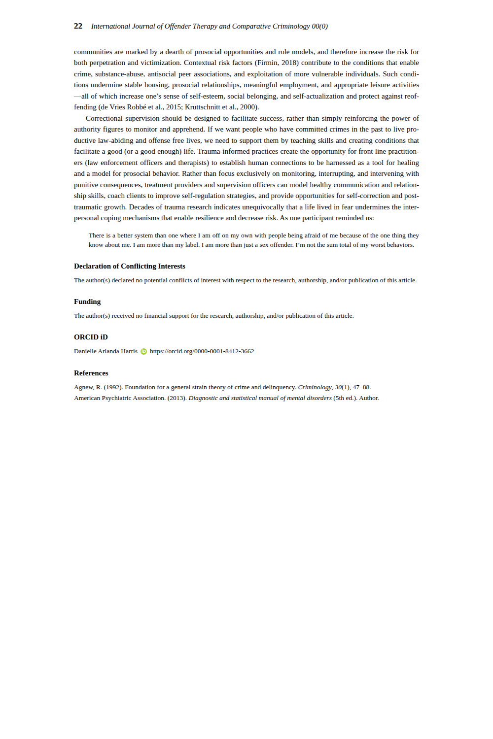22 International Journal of Offender Therapy and Comparative Criminology 00(0)
communities are marked by a dearth of prosocial opportunities and role models, and therefore increase the risk for both perpetration and victimization. Contextual risk factors (Firmin, 2018) contribute to the conditions that enable crime, substance-abuse, antisocial peer associations, and exploitation of more vulnerable individuals. Such conditions undermine stable housing, prosocial relationships, meaningful employment, and appropriate leisure activities—all of which increase one’s sense of self-esteem, social belonging, and self-actualization and protect against reoffending (de Vries Robbé et al., 2015; Kruttschnitt et al., 2000).
Correctional supervision should be designed to facilitate success, rather than simply reinforcing the power of authority figures to monitor and apprehend. If we want people who have committed crimes in the past to live productive law-abiding and offense free lives, we need to support them by teaching skills and creating conditions that facilitate a good (or a good enough) life. Trauma-informed practices create the opportunity for front line practitioners (law enforcement officers and therapists) to establish human connections to be harnessed as a tool for healing and a model for prosocial behavior. Rather than focus exclusively on monitoring, interrupting, and intervening with punitive consequences, treatment providers and supervision officers can model healthy communication and relationship skills, coach clients to improve self-regulation strategies, and provide opportunities for self-correction and post-traumatic growth. Decades of trauma research indicates unequivocally that a life lived in fear undermines the interpersonal coping mechanisms that enable resilience and decrease risk. As one participant reminded us:
There is a better system than one where I am off on my own with people being afraid of me because of the one thing they know about me. I am more than my label. I am more than just a sex offender. I’m not the sum total of my worst behaviors.
Declaration of Conflicting Interests
The author(s) declared no potential conflicts of interest with respect to the research, authorship, and/or publication of this article.
Funding
The author(s) received no financial support for the research, authorship, and/or publication of this article.
ORCID iD
Danielle Arlanda Harris iD https://orcid.org/0000-0001-8412-3662
References
Agnew, R. (1992). Foundation for a general strain theory of crime and delinquency. Criminology, 30(1), 47–88.
American Psychiatric Association. (2013). Diagnostic and statistical manual of mental disorders (5th ed.). Author.